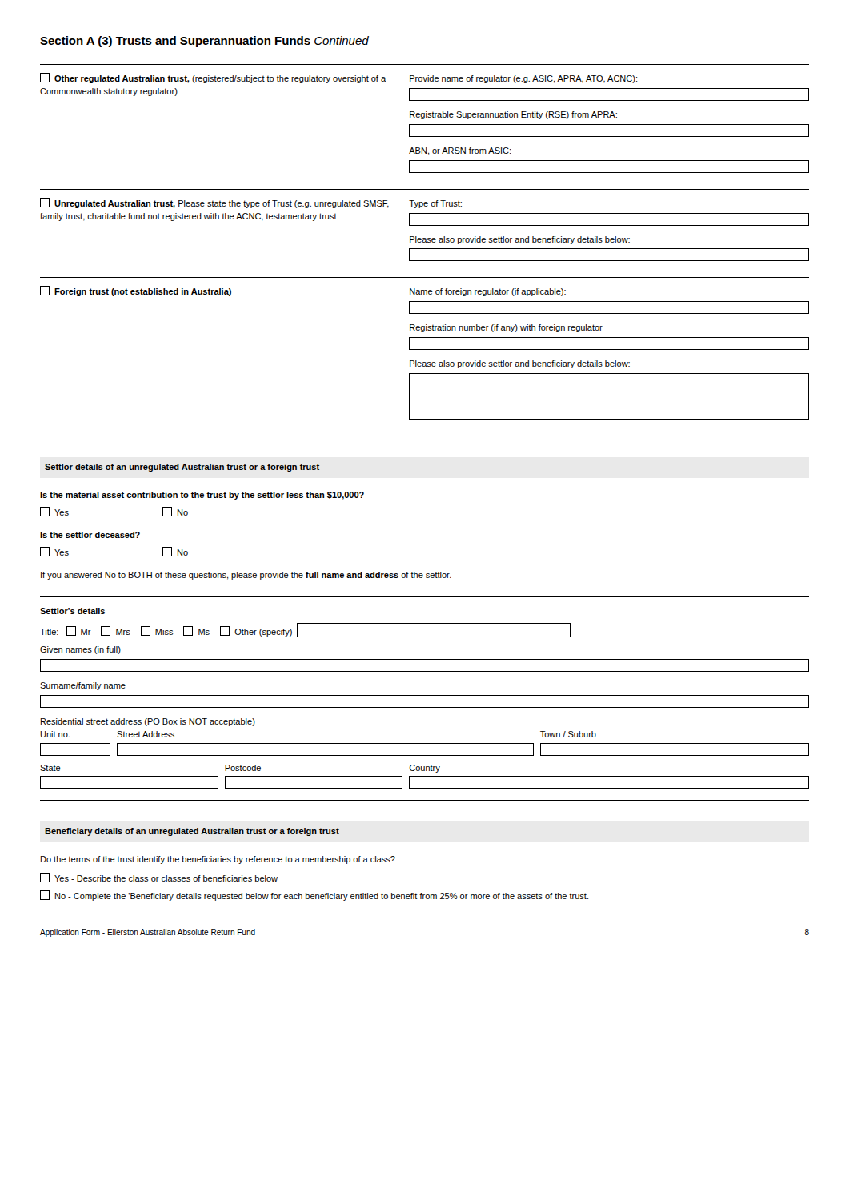Section A (3) Trusts and Superannuation Funds Continued
| Other regulated Australian trust, (registered/subject to the regulatory oversight of a Commonwealth statutory regulator) | Provide name of regulator (e.g. ASIC, APRA, ATO, ACNC): Registrable Superannuation Entity (RSE) from APRA: ABN, or ARSN from ASIC: |
| Unregulated Australian trust, Please state the type of Trust (e.g. unregulated SMSF, family trust, charitable fund not registered with the ACNC, testamentary trust | Type of Trust: Please also provide settlor and beneficiary details below: |
| Foreign trust (not established in Australia) | Name of foreign regulator (if applicable): Registration number (if any) with foreign regulator Please also provide settlor and beneficiary details below: |
Settlor details of an unregulated Australian trust or a foreign trust
Is the material asset contribution to the trust by the settlor less than $10,000?
Yes No
Is the settlor deceased?
Yes No
If you answered No to BOTH of these questions, please provide the full name and address of the settlor.
Settlor's details
Title: Mr Mrs Miss Ms Other (specify)
Given names (in full) Surname/family name Residential street address (PO Box is NOT acceptable)
| Unit no. | Street Address | Town / Suburb |
| State | Postcode | Country |
Beneficiary details of an unregulated Australian trust or a foreign trust
Do the terms of the trust identify the beneficiaries by reference to a membership of a class?
Yes - Describe the class or classes of beneficiaries below
No - Complete the 'Beneficiary details requested below for each beneficiary entitled to benefit from 25% or more of the assets of the trust.
Application Form - Ellerston Australian Absolute Return Fund 8